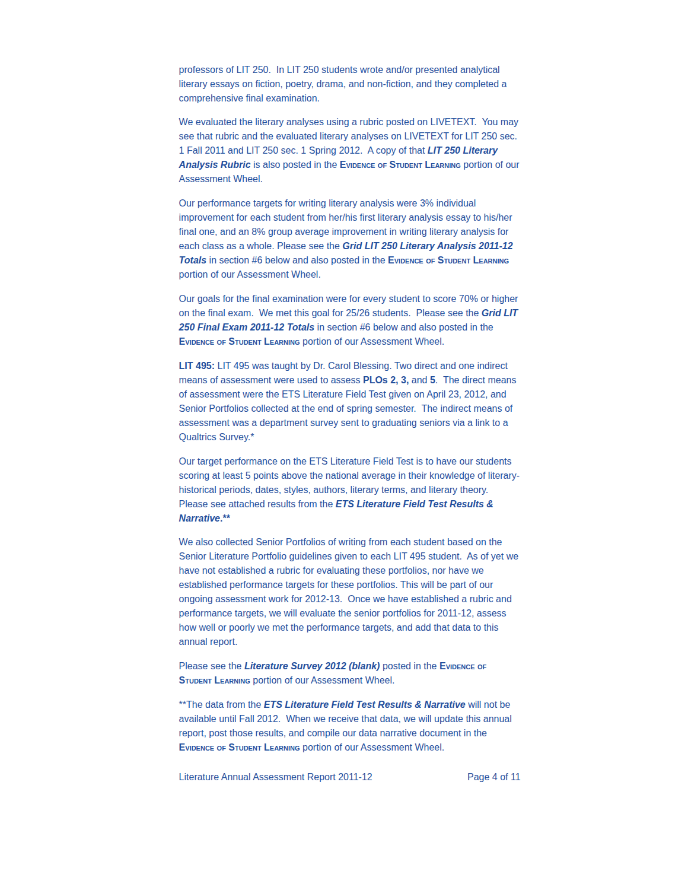professors of LIT 250. In LIT 250 students wrote and/or presented analytical literary essays on fiction, poetry, drama, and non-fiction, and they completed a comprehensive final examination.
We evaluated the literary analyses using a rubric posted on LIVETEXT. You may see that rubric and the evaluated literary analyses on LIVETEXT for LIT 250 sec. 1 Fall 2011 and LIT 250 sec. 1 Spring 2012. A copy of that LIT 250 Literary Analysis Rubric is also posted in the Evidence of Student Learning portion of our Assessment Wheel.
Our performance targets for writing literary analysis were 3% individual improvement for each student from her/his first literary analysis essay to his/her final one, and an 8% group average improvement in writing literary analysis for each class as a whole. Please see the Grid LIT 250 Literary Analysis 2011-12 Totals in section #6 below and also posted in the Evidence of Student Learning portion of our Assessment Wheel.
Our goals for the final examination were for every student to score 70% or higher on the final exam. We met this goal for 25/26 students. Please see the Grid LIT 250 Final Exam 2011-12 Totals in section #6 below and also posted in the Evidence of Student Learning portion of our Assessment Wheel.
LIT 495: LIT 495 was taught by Dr. Carol Blessing. Two direct and one indirect means of assessment were used to assess PLOs 2, 3, and 5. The direct means of assessment were the ETS Literature Field Test given on April 23, 2012, and Senior Portfolios collected at the end of spring semester. The indirect means of assessment was a department survey sent to graduating seniors via a link to a Qualtrics Survey.*
Our target performance on the ETS Literature Field Test is to have our students scoring at least 5 points above the national average in their knowledge of literary-historical periods, dates, styles, authors, literary terms, and literary theory. Please see attached results from the ETS Literature Field Test Results & Narrative.**
We also collected Senior Portfolios of writing from each student based on the Senior Literature Portfolio guidelines given to each LIT 495 student. As of yet we have not established a rubric for evaluating these portfolios, nor have we established performance targets for these portfolios. This will be part of our ongoing assessment work for 2012-13. Once we have established a rubric and performance targets, we will evaluate the senior portfolios for 2011-12, assess how well or poorly we met the performance targets, and add that data to this annual report.
Please see the Literature Survey 2012 (blank) posted in the Evidence of Student Learning portion of our Assessment Wheel.
**The data from the ETS Literature Field Test Results & Narrative will not be available until Fall 2012. When we receive that data, we will update this annual report, post those results, and compile our data narrative document in the Evidence of Student Learning portion of our Assessment Wheel.
Literature Annual Assessment Report 2011-12 Page 4 of 11